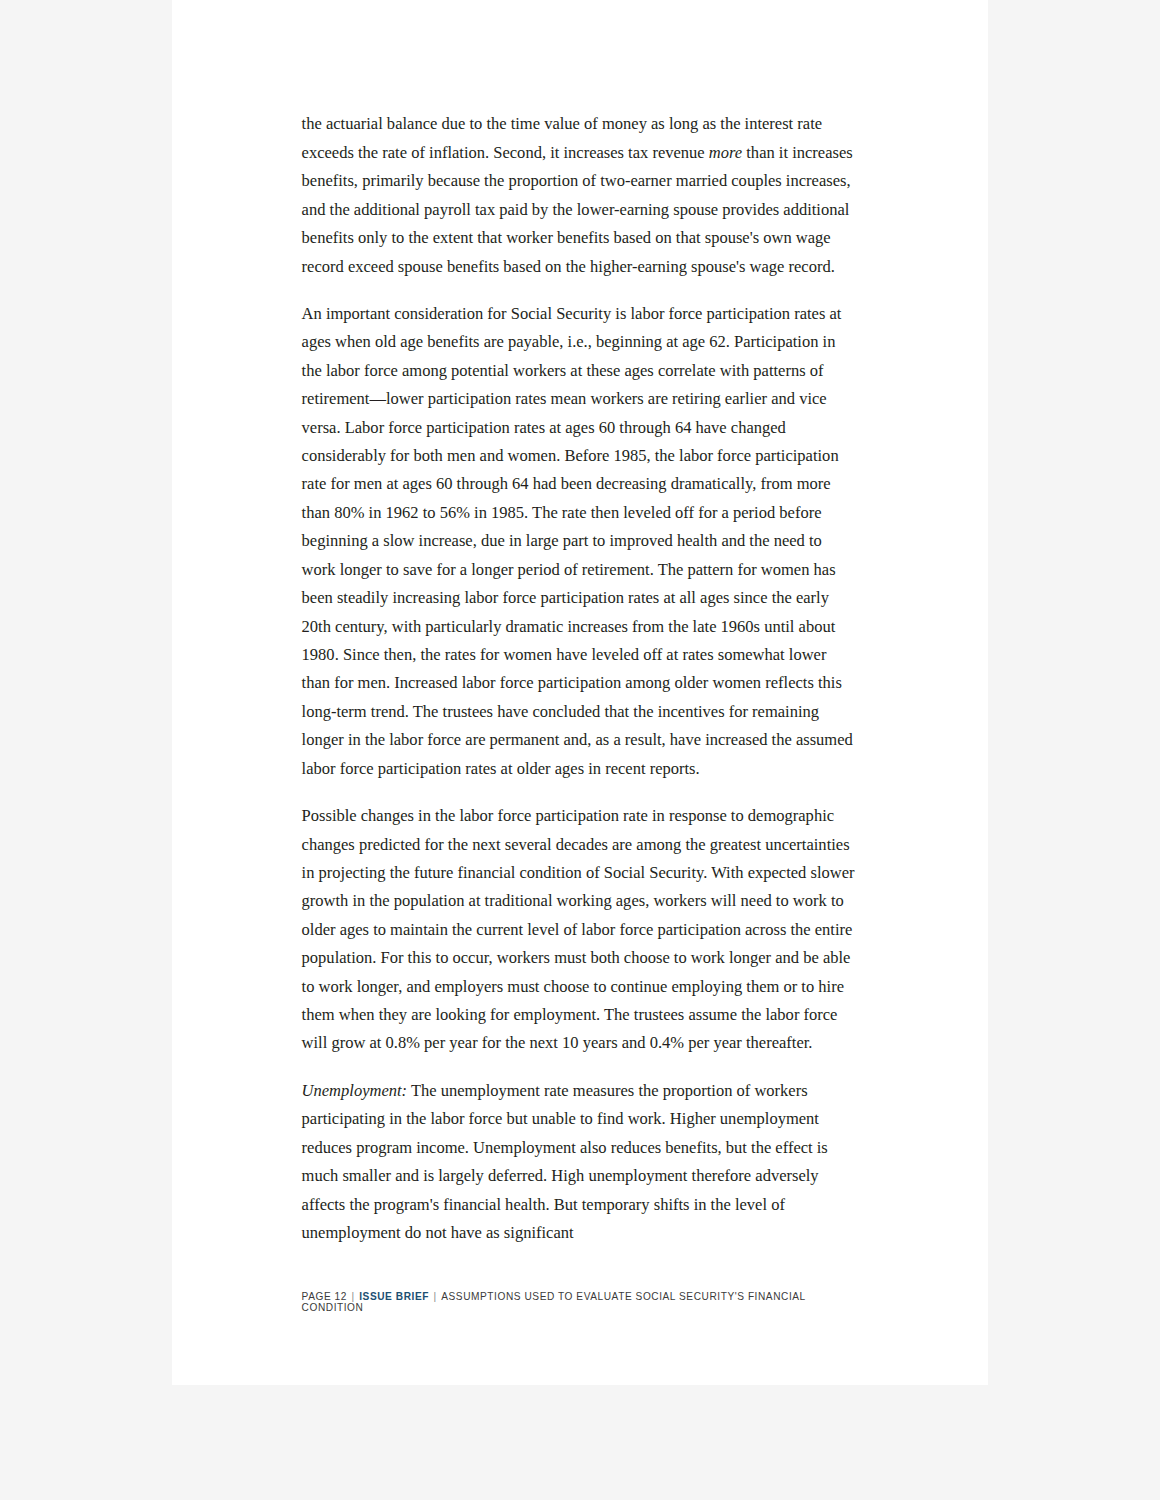the actuarial balance due to the time value of money as long as the interest rate exceeds the rate of inflation. Second, it increases tax revenue more than it increases benefits, primarily because the proportion of two-earner married couples increases, and the additional payroll tax paid by the lower-earning spouse provides additional benefits only to the extent that worker benefits based on that spouse's own wage record exceed spouse benefits based on the higher-earning spouse's wage record.
An important consideration for Social Security is labor force participation rates at ages when old age benefits are payable, i.e., beginning at age 62. Participation in the labor force among potential workers at these ages correlate with patterns of retirement—lower participation rates mean workers are retiring earlier and vice versa. Labor force participation rates at ages 60 through 64 have changed considerably for both men and women. Before 1985, the labor force participation rate for men at ages 60 through 64 had been decreasing dramatically, from more than 80% in 1962 to 56% in 1985. The rate then leveled off for a period before beginning a slow increase, due in large part to improved health and the need to work longer to save for a longer period of retirement. The pattern for women has been steadily increasing labor force participation rates at all ages since the early 20th century, with particularly dramatic increases from the late 1960s until about 1980. Since then, the rates for women have leveled off at rates somewhat lower than for men. Increased labor force participation among older women reflects this long-term trend. The trustees have concluded that the incentives for remaining longer in the labor force are permanent and, as a result, have increased the assumed labor force participation rates at older ages in recent reports.
Possible changes in the labor force participation rate in response to demographic changes predicted for the next several decades are among the greatest uncertainties in projecting the future financial condition of Social Security. With expected slower growth in the population at traditional working ages, workers will need to work to older ages to maintain the current level of labor force participation across the entire population. For this to occur, workers must both choose to work longer and be able to work longer, and employers must choose to continue employing them or to hire them when they are looking for employment. The trustees assume the labor force will grow at 0.8% per year for the next 10 years and 0.4% per year thereafter.
Unemployment: The unemployment rate measures the proportion of workers participating in the labor force but unable to find work. Higher unemployment reduces program income. Unemployment also reduces benefits, but the effect is much smaller and is largely deferred. High unemployment therefore adversely affects the program's financial health. But temporary shifts in the level of unemployment do not have as significant
Page 12|Issue Brief|Assumptions Used to Evaluate Social Security's Financial Condition